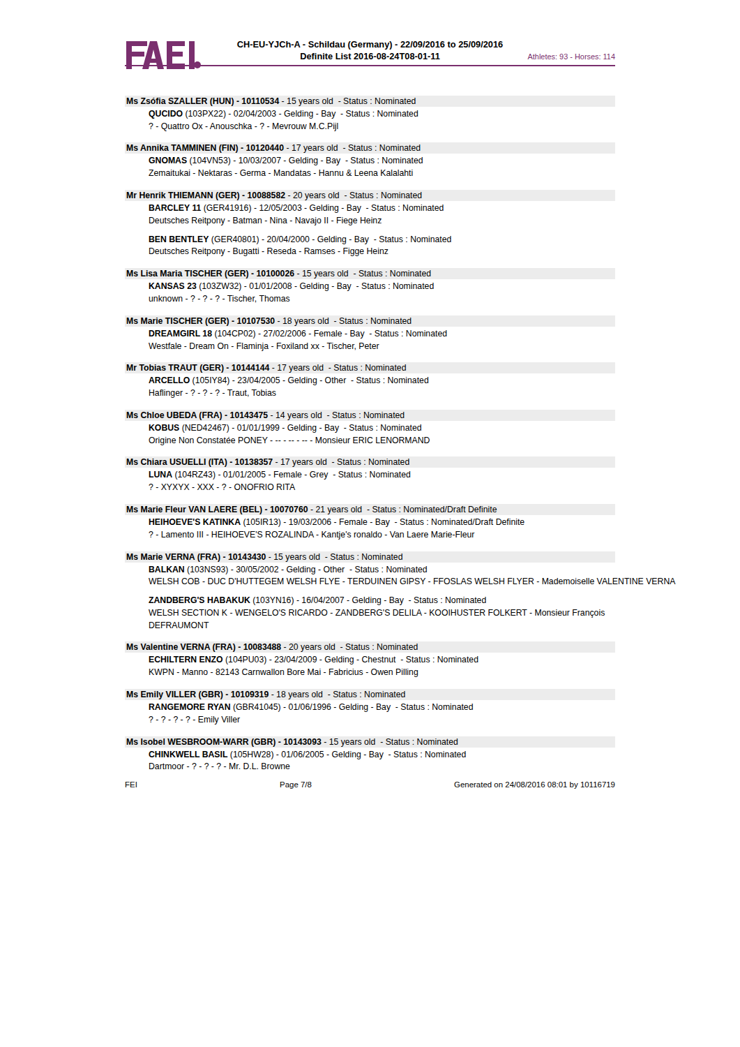CH-EU-YJCh-A - Schildau (Germany) - 22/09/2016 to 25/09/2016
Definite List 2016-08-24T08-01-11
Athletes: 93 - Horses: 114
Ms Zsófia SZALLER (HUN) - 10110534 - 15 years old - Status : Nominated
QUCIDO (103PX22) - 02/04/2003 - Gelding - Bay - Status : Nominated
? - Quattro Ox - Anouschka - ? - Mevrouw M.C.Pijl
Ms Annika TAMMINEN (FIN) - 10120440 - 17 years old - Status : Nominated
GNOMAS (104VN53) - 10/03/2007 - Gelding - Bay - Status : Nominated
Zemaitukai - Nektaras - Germa - Mandatas - Hannu & Leena Kalalahti
Mr Henrik THIEMANN (GER) - 10088582 - 20 years old - Status : Nominated
BARCLEY 11 (GER41916) - 12/05/2003 - Gelding - Bay - Status : Nominated
Deutsches Reitpony - Batman - Nina - Navajo II - Fiege Heinz
BEN BENTLEY (GER40801) - 20/04/2000 - Gelding - Bay - Status : Nominated
Deutsches Reitpony - Bugatti - Reseda - Ramses - Figge Heinz
Ms Lisa Maria TISCHER (GER) - 10100026 - 15 years old - Status : Nominated
KANSAS 23 (103ZW32) - 01/01/2008 - Gelding - Bay - Status : Nominated
unknown - ? - ? - ? - Tischer, Thomas
Ms Marie TISCHER (GER) - 10107530 - 18 years old - Status : Nominated
DREAMGIRL 18 (104CP02) - 27/02/2006 - Female - Bay - Status : Nominated
Westfale - Dream On - Flaminja - Foxiland xx - Tischer, Peter
Mr Tobias TRAUT (GER) - 10144144 - 17 years old - Status : Nominated
ARCELLO (105IY84) - 23/04/2005 - Gelding - Other - Status : Nominated
Haflinger - ? - ? - ? - Traut, Tobias
Ms Chloe UBEDA (FRA) - 10143475 - 14 years old - Status : Nominated
KOBUS (NED42467) - 01/01/1999 - Gelding - Bay - Status : Nominated
Origine Non Constatée PONEY - -- - -- - -- - Monsieur ERIC LENORMAND
Ms Chiara USUELLI (ITA) - 10138357 - 17 years old - Status : Nominated
LUNA (104RZ43) - 01/01/2005 - Female - Grey - Status : Nominated
? - XYXYX - XXX - ? - ONOFRIO RITA
Ms Marie Fleur VAN LAERE (BEL) - 10070760 - 21 years old - Status : Nominated/Draft Definite
HEIHOEVE'S KATINKA (105IR13) - 19/03/2006 - Female - Bay - Status : Nominated/Draft Definite
? - Lamento III - HEIHOEVE'S ROZALINDA - Kantje's ronaldo - Van Laere Marie-Fleur
Ms Marie VERNA (FRA) - 10143430 - 15 years old - Status : Nominated
BALKAN (103NS93) - 30/05/2002 - Gelding - Other - Status : Nominated
WELSH COB - DUC D'HUTTEGEM WELSH FLYE - TERDUINEN GIPSY - FFOSLAS WELSH FLYER - Mademoiselle VALENTINE VERNA
ZANDBERG'S HABAKUK (103YN16) - 16/04/2007 - Gelding - Bay - Status : Nominated
WELSH SECTION K - WENGELO'S RICARDO - ZANDBERG'S DELILA - KOOIHUSTER FOLKERT - Monsieur François DEFRAUMONT
Ms Valentine VERNA (FRA) - 10083488 - 20 years old - Status : Nominated
ECHILTERN ENZO (104PU03) - 23/04/2009 - Gelding - Chestnut - Status : Nominated
KWPN - Manno - 82143 Carnwallon Bore Mai - Fabricius - Owen Pilling
Ms Emily VILLER (GBR) - 10109319 - 18 years old - Status : Nominated
RANGEMORE RYAN (GBR41045) - 01/06/1996 - Gelding - Bay - Status : Nominated
? - ? - ? - ? - Emily Viller
Ms Isobel WESBROOM-WARR (GBR) - 10143093 - 15 years old - Status : Nominated
CHINKWELL BASIL (105HW28) - 01/06/2005 - Gelding - Bay - Status : Nominated
Dartmoor - ? - ? - ? - Mr. D.L. Browne
FEI
Page 7/8
Generated on 24/08/2016 08:01 by 10116719